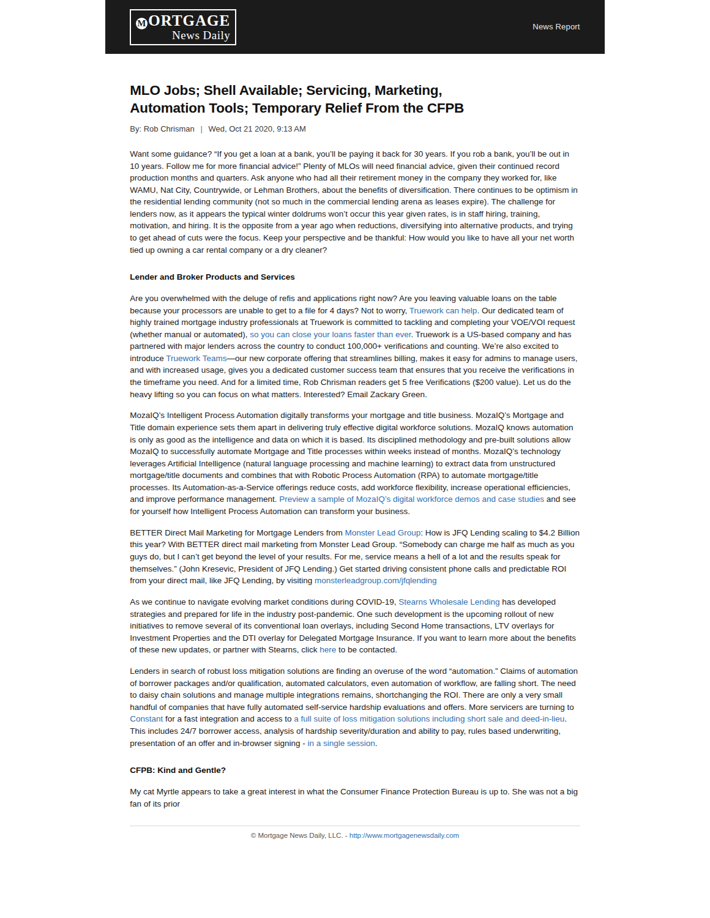MORTGAGE News Daily
News Report
MLO Jobs; Shell Available; Servicing, Marketing,
Automation Tools; Temporary Relief From the CFPB
By: Rob Chrisman | Wed, Oct 21 2020, 9:13 AM
Want some guidance? “If you get a loan at a bank, you’ll be paying it back for 30 years. If you rob a bank, you’ll be out in 10 years. Follow me for more financial advice!” Plenty of MLOs will need financial advice, given their continued record production months and quarters. Ask anyone who had all their retirement money in the company they worked for, like WAMU, Nat City, Countrywide, or Lehman Brothers, about the benefits of diversification. There continues to be optimism in the residential lending community (not so much in the commercial lending arena as leases expire). The challenge for lenders now, as it appears the typical winter doldrums won’t occur this year given rates, is in staff hiring, training, motivation, and hiring. It is the opposite from a year ago when reductions, diversifying into alternative products, and trying to get ahead of cuts were the focus. Keep your perspective and be thankful: How would you like to have all your net worth tied up owning a car rental company or a dry cleaner?
Lender and Broker Products and Services
Are you overwhelmed with the deluge of refis and applications right now? Are you leaving valuable loans on the table because your processors are unable to get to a file for 4 days? Not to worry, Truework can help. Our dedicated team of highly trained mortgage industry professionals at Truework is committed to tackling and completing your VOE/VOI request (whether manual or automated), so you can close your loans faster than ever. Truework is a US-based company and has partnered with major lenders across the country to conduct 100,000+ verifications and counting. We’re also excited to introduce Truework Teams—our new corporate offering that streamlines billing, makes it easy for admins to manage users, and with increased usage, gives you a dedicated customer success team that ensures that you receive the verifications in the timeframe you need. And for a limited time, Rob Chrisman readers get 5 free Verifications ($200 value). Let us do the heavy lifting so you can focus on what matters. Interested? Email Zackary Green.
MozaIQ’s Intelligent Process Automation digitally transforms your mortgage and title business. MozaIQ’s Mortgage and Title domain experience sets them apart in delivering truly effective digital workforce solutions. MozaIQ knows automation is only as good as the intelligence and data on which it is based. Its disciplined methodology and pre-built solutions allow MozaIQ to successfully automate Mortgage and Title processes within weeks instead of months. MozaIQ’s technology leverages Artificial Intelligence (natural language processing and machine learning) to extract data from unstructured mortgage/title documents and combines that with Robotic Process Automation (RPA) to automate mortgage/title processes. Its Automation-as-a-Service offerings reduce costs, add workforce flexibility, increase operational efficiencies, and improve performance management. Preview a sample of MozaIQ’s digital workforce demos and case studies and see for yourself how Intelligent Process Automation can transform your business.
BETTER Direct Mail Marketing for Mortgage Lenders from Monster Lead Group: How is JFQ Lending scaling to $4.2 Billion this year? With BETTER direct mail marketing from Monster Lead Group. “Somebody can charge me half as much as you guys do, but I can’t get beyond the level of your results. For me, service means a hell of a lot and the results speak for themselves.” (John Kresevic, President of JFQ Lending.) Get started driving consistent phone calls and predictable ROI from your direct mail, like JFQ Lending, by visiting monsterleadgroup.com/jfqlending
As we continue to navigate evolving market conditions during COVID-19, Stearns Wholesale Lending has developed strategies and prepared for life in the industry post-pandemic. One such development is the upcoming rollout of new initiatives to remove several of its conventional loan overlays, including Second Home transactions, LTV overlays for Investment Properties and the DTI overlay for Delegated Mortgage Insurance. If you want to learn more about the benefits of these new updates, or partner with Stearns, click here to be contacted.
Lenders in search of robust loss mitigation solutions are finding an overuse of the word “automation.” Claims of automation of borrower packages and/or qualification, automated calculators, even automation of workflow, are falling short. The need to daisy chain solutions and manage multiple integrations remains, shortchanging the ROI. There are only a very small handful of companies that have fully automated self-service hardship evaluations and offers. More servicers are turning to Constant for a fast integration and access to a full suite of loss mitigation solutions including short sale and deed-in-lieu. This includes 24/7 borrower access, analysis of hardship severity/duration and ability to pay, rules based underwriting, presentation of an offer and in-browser signing - in a single session.
CFPB: Kind and Gentle?
My cat Myrtle appears to take a great interest in what the Consumer Finance Protection Bureau is up to. She was not a big fan of its prior
© Mortgage News Daily, LLC. - http://www.mortgagenewsdaily.com